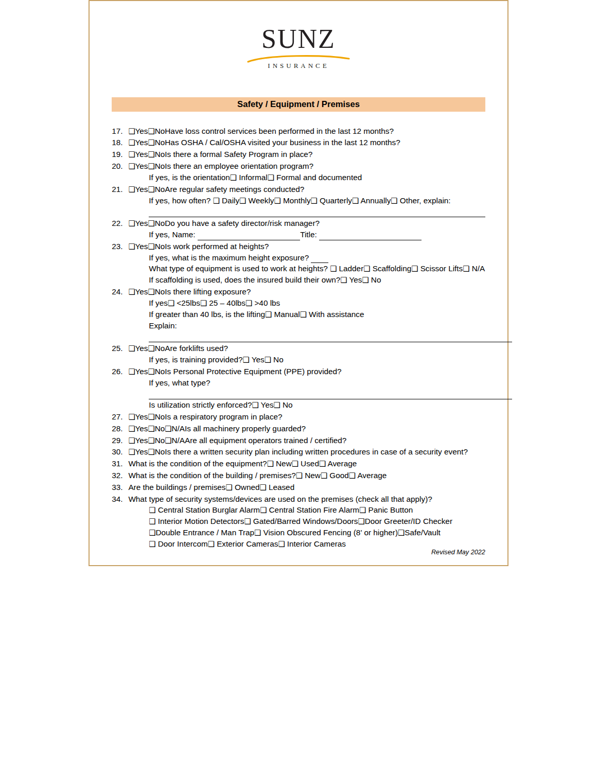SUNZ
INSURANCE
Safety / Equipment / Premises
17.❑Yes ❑No Have loss control services been performed in the last 12 months?
18.❑Yes ❑No Has OSHA / Cal/OSHA visited your business in the last 12 months?
19.❑Yes ❑No Is there a formal Safety Program in place?
20.❑Yes ❑No Is there an employee orientation program?
If yes, is the orientation ❑ Informal ❑ Formal and documented
21.❑Yes ❑No Are regular safety meetings conducted?
If yes, how often? ❑ Daily ❑ Weekly ❑ Monthly ❑ Quarterly ❑ Annually ❑ Other, explain:
22.❑Yes ❑No Do you have a safety director/risk manager?
If yes, Name: Title:
23.❑Yes ❑No Is work performed at heights?
If yes, what is the maximum height exposure?
What type of equipment is used to work at heights? ❑ Ladder ❑ Scaffolding ❑ Scissor Lifts ❑ N/A
If scaffolding is used, does the insured build their own? ❑ Yes ❑ No
24.❑Yes ❑No Is there lifting exposure?
If yes ❑ <25lbs ❑ 25 – 40lbs ❑ >40 lbs
If greater than 40 lbs, is the lifting ❑ Manual ❑ With assistance
Explain:
25.❑Yes ❑No Are forklifts used?
If yes, is training provided? ❑ Yes ❑ No
26.❑Yes ❑No Is Personal Protective Equipment (PPE) provided?
If yes, what type?
Is utilization strictly enforced? ❑ Yes ❑ No
27.❑Yes ❑No Is a respiratory program in place?
28.❑Yes ❑No ❑N/A Is all machinery properly guarded?
29.❑Yes ❑No ❑N/A Are all equipment operators trained / certified?
30.❑Yes ❑No Is there a written security plan including written procedures in case of a security event?
31. What is the condition of the equipment? ❑ New ❑ Used ❑ Average
32. What is the condition of the building / premises? ❑ New ❑ Good ❑ Average
33. Are the buildings / premises ❑ Owned ❑ Leased
34. What type of security systems/devices are used on the premises (check all that apply)?
❑ Central Station Burglar Alarm ❑ Central Station Fire Alarm ❑ Panic Button
❑ Interior Motion Detectors ❑ Gated/Barred Windows/Doors ❑Door Greeter/ID Checker
❑Double Entrance / Man Trap ❑ Vision Obscured Fencing (8’ or higher) ❑Safe/Vault
❑ Door Intercom ❑ Exterior Cameras ❑ Interior Cameras
Revised May 2022